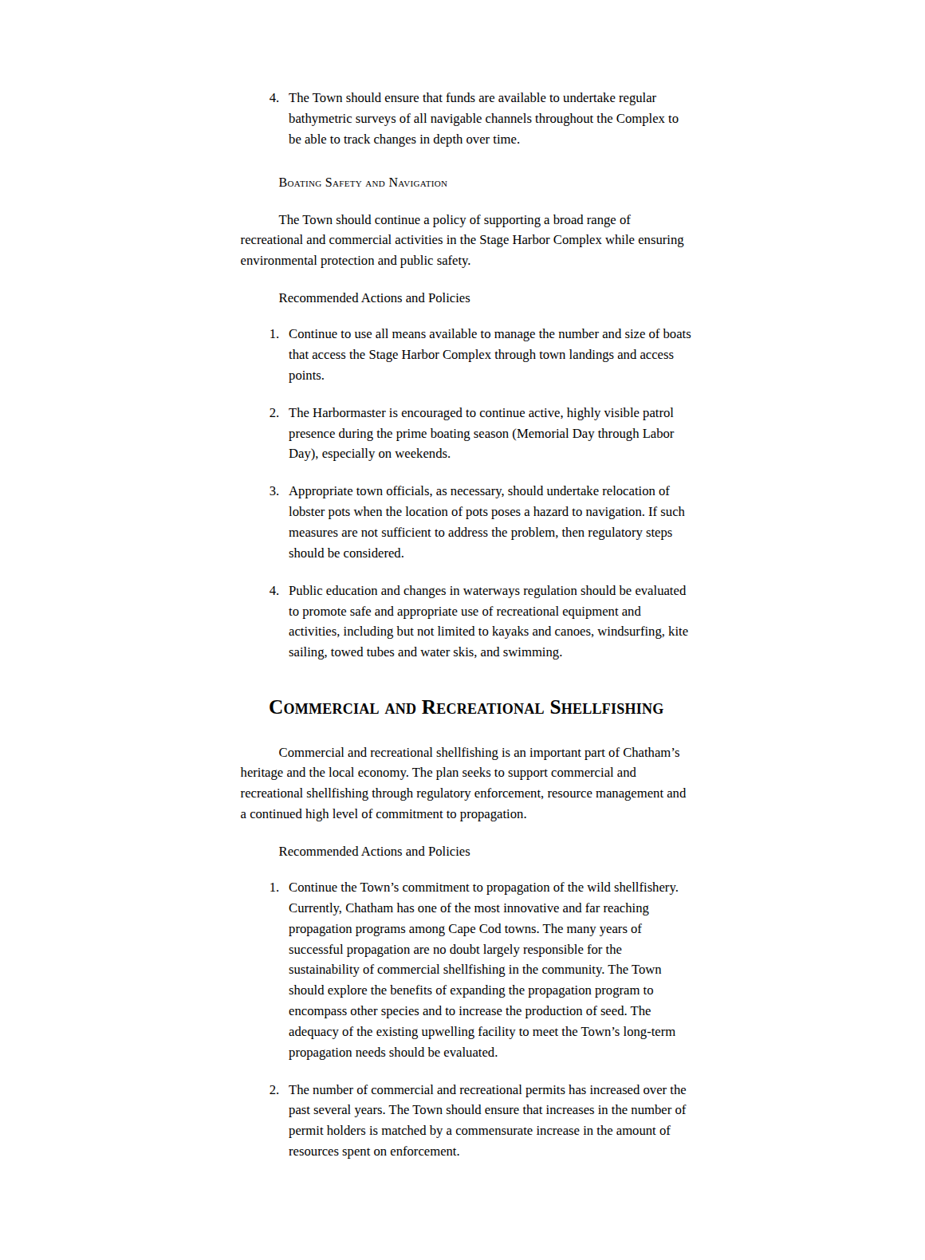The Town should ensure that funds are available to undertake regular bathymetric surveys of all navigable channels throughout the Complex to be able to track changes in depth over time.
Boating Safety and Navigation
The Town should continue a policy of supporting a broad range of recreational and commercial activities in the Stage Harbor Complex while ensuring environmental protection and public safety.
Recommended Actions and Policies
Continue to use all means available to manage the number and size of boats that access the Stage Harbor Complex through town landings and access points.
The Harbormaster is encouraged to continue active, highly visible patrol presence during the prime boating season (Memorial Day through Labor Day), especially on weekends.
Appropriate town officials, as necessary, should undertake relocation of lobster pots when the location of pots poses a hazard to navigation. If such measures are not sufficient to address the problem, then regulatory steps should be considered.
Public education and changes in waterways regulation should be evaluated to promote safe and appropriate use of recreational equipment and activities, including but not limited to kayaks and canoes, windsurfing, kite sailing, towed tubes and water skis, and swimming.
Commercial and Recreational Shellfishing
Commercial and recreational shellfishing is an important part of Chatham’s heritage and the local economy. The plan seeks to support commercial and recreational shellfishing through regulatory enforcement, resource management and a continued high level of commitment to propagation.
Recommended Actions and Policies
Continue the Town’s commitment to propagation of the wild shellfishery. Currently, Chatham has one of the most innovative and far reaching propagation programs among Cape Cod towns. The many years of successful propagation are no doubt largely responsible for the sustainability of commercial shellfishing in the community. The Town should explore the benefits of expanding the propagation program to encompass other species and to increase the production of seed. The adequacy of the existing upwelling facility to meet the Town’s long-term propagation needs should be evaluated.
The number of commercial and recreational permits has increased over the past several years. The Town should ensure that increases in the number of permit holders is matched by a commensurate increase in the amount of resources spent on enforcement.